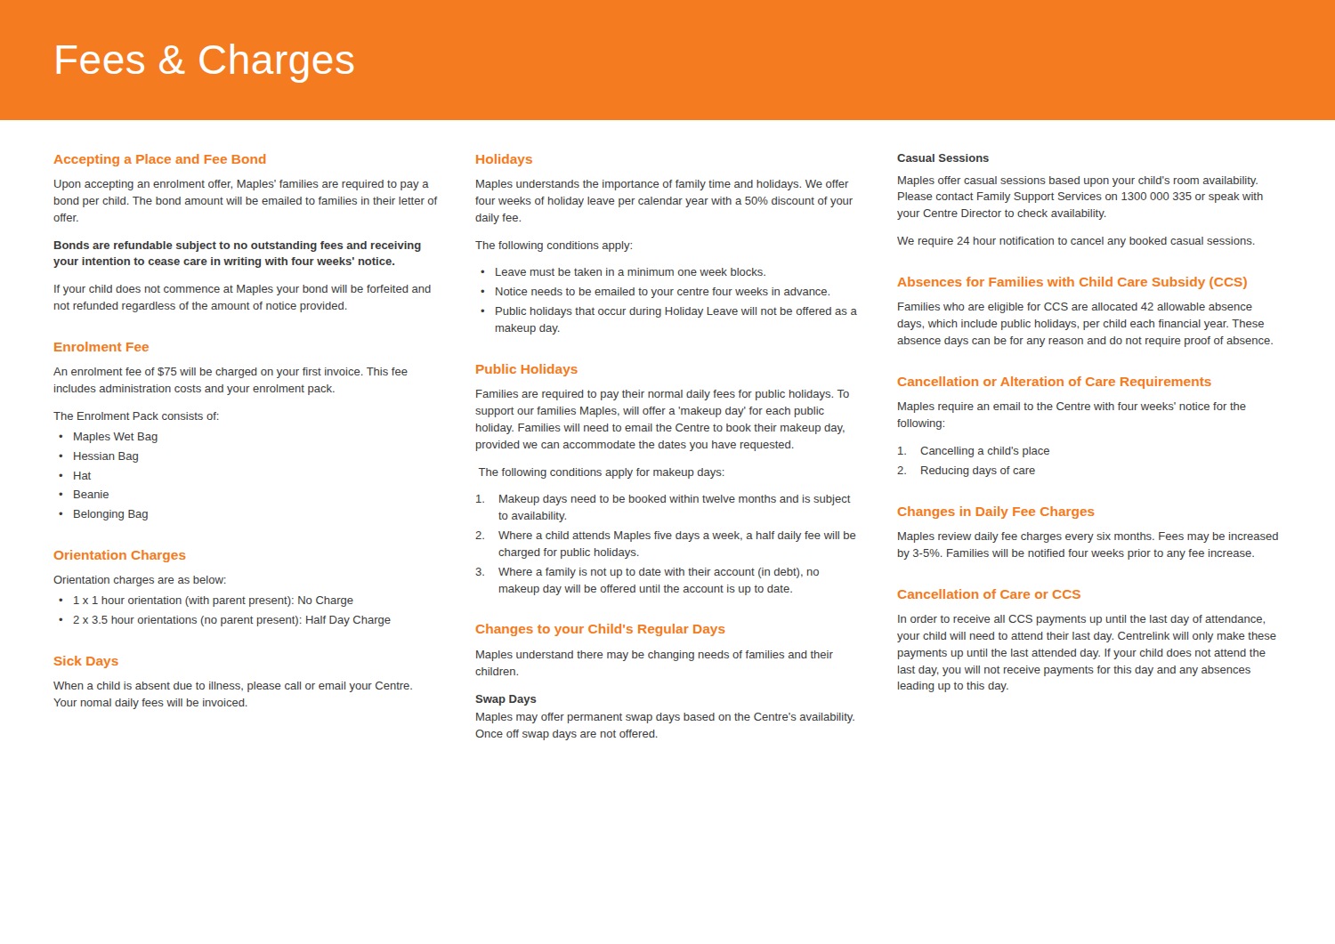Fees & Charges
Accepting a Place and Fee Bond
Upon accepting an enrolment offer, Maples' families are required to pay a bond per child. The bond amount will be emailed to families in their letter of offer.
Bonds are refundable subject to no outstanding fees and receiving your intention to cease care in writing with four weeks' notice.
If your child does not commence at Maples your bond will be forfeited and not refunded regardless of the amount of notice provided.
Enrolment Fee
An enrolment fee of $75 will be charged on your first invoice. This fee includes administration costs and your enrolment pack.
The Enrolment Pack consists of:
Maples Wet Bag
Hessian Bag
Hat
Beanie
Belonging Bag
Orientation Charges
Orientation charges are as below:
1 x 1 hour orientation (with parent present): No Charge
2 x 3.5 hour orientations (no parent present): Half Day Charge
Sick Days
When a child is absent due to illness, please call or email your Centre. Your nomal daily fees will be invoiced.
Holidays
Maples understands the importance of family time and holidays. We offer four weeks of holiday leave per calendar year with a 50% discount of your daily fee.
The following conditions apply:
Leave must be taken in a minimum one week blocks.
Notice needs to be emailed to your centre four weeks in advance.
Public holidays that occur during Holiday Leave will not be offered as a makeup day.
Public Holidays
Families are required to pay their normal daily fees for public holidays. To support our families Maples, will offer a 'makeup day' for each public holiday. Families will need to email the Centre to book their makeup day, provided we can accommodate the dates you have requested.
The following conditions apply for makeup days:
Makeup days need to be booked within twelve months and is subject to availability.
Where a child attends Maples five days a week, a half daily fee will be charged for public holidays.
Where a family is not up to date with their account (in debt), no makeup day will be offered until the account is up to date.
Changes to your Child's Regular Days
Maples understand there may be changing needs of families and their children.
Swap Days
Maples may offer permanent swap days based on the Centre's availability. Once off swap days are not offered.
Casual Sessions
Maples offer casual sessions based upon your child's room availability. Please contact Family Support Services on 1300 000 335 or speak with your Centre Director to check availability.
We require 24 hour notification to cancel any booked casual sessions.
Absences for Families with Child Care Subsidy (CCS)
Families who are eligible for CCS are allocated 42 allowable absence days, which include public holidays, per child each financial year. These absence days can be for any reason and do not require proof of absence.
Cancellation or Alteration of Care Requirements
Maples require an email to the Centre with four weeks' notice for the following:
Cancelling a child's place
Reducing days of care
Changes in Daily Fee Charges
Maples review daily fee charges every six months. Fees may be increased by 3-5%. Families will be notified four weeks prior to any fee increase.
Cancellation of Care or CCS
In order to receive all CCS payments up until the last day of attendance, your child will need to attend their last day. Centrelink will only make these payments up until the last attended day. If your child does not attend the last day, you will not receive payments for this day and any absences leading up to this day.